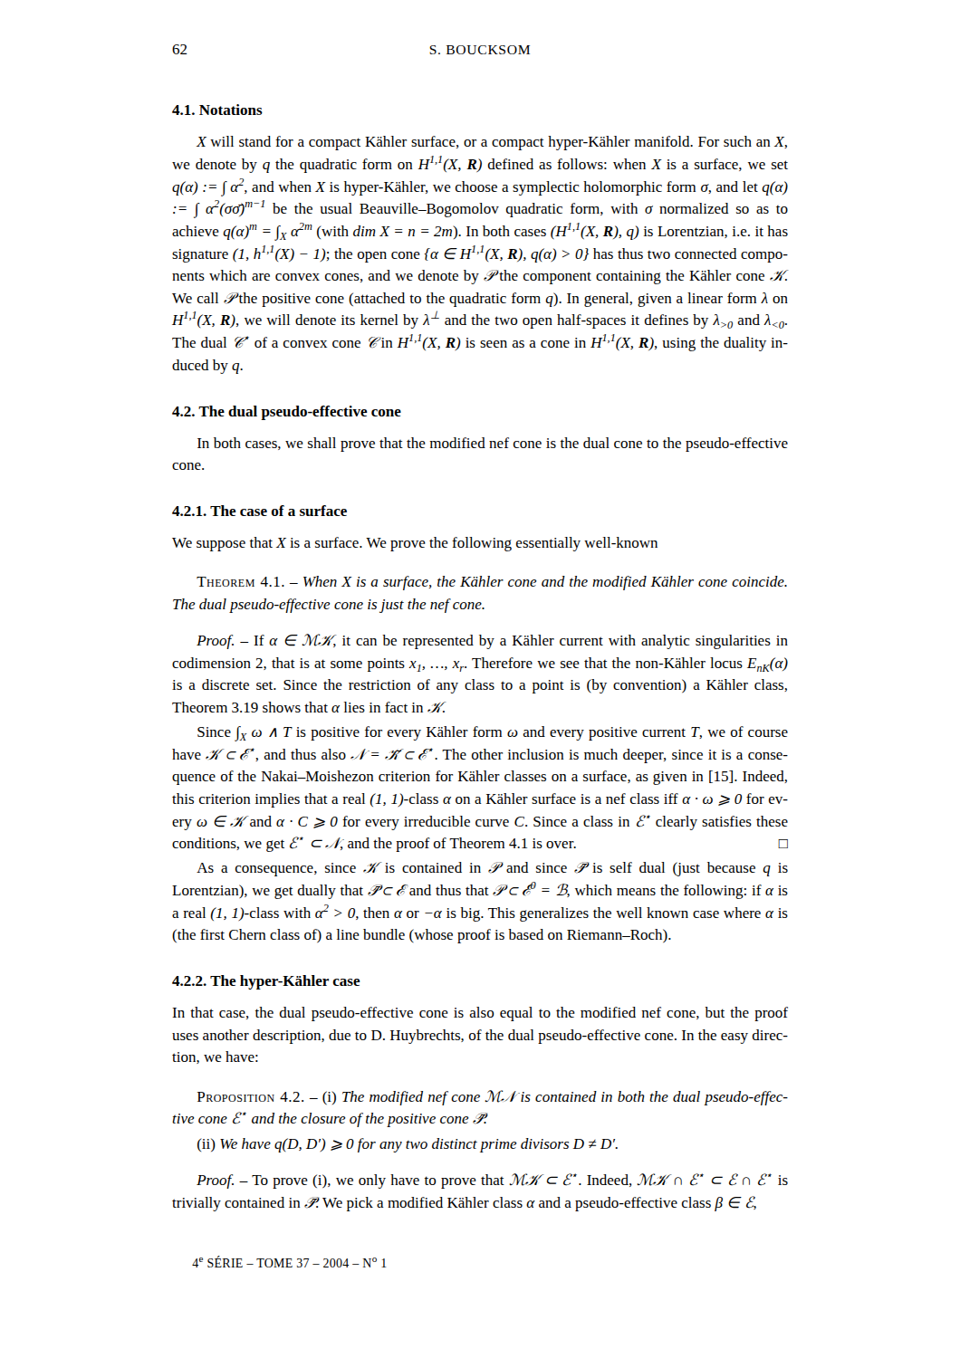62 S. BOUCKSOM 62
4.1. Notations
X will stand for a compact Kähler surface, or a compact hyper-Kähler manifold. For such an X, we denote by q the quadratic form on H1,1(X, R) defined as follows: when X is a surface, we set q(α) := ∫ α2, and when X is hyper-Kähler, we choose a symplectic holomorphic form σ, and let q(α) := ∫ α2(σσ̄)m−1 be the usual Beauville–Bogomolov quadratic form, with σ normalized so as to achieve q(α)m = ∫X α2m (with dim X = n = 2m). In both cases (H1,1(X, R), q) is Lorentzian, i.e. it has signature (1, h1,1(X) − 1); the open cone {α ∈ H1,1(X, R), q(α) > 0} has thus two connected components which are convex cones, and we denote by 𝒫 the component containing the Kähler cone 𝒦. We call 𝒫 the positive cone (attached to the quadratic form q). In general, given a linear form λ on H1,1(X, R), we will denote its kernel by λ⊥ and the two open half-spaces it defines by λ>0 and λ<0. The dual 𝒞⋆ of a convex cone 𝒞 in H1,1(X, R) is seen as a cone in H1,1(X, R), using the duality induced by q.
4.2. The dual pseudo-effective cone
In both cases, we shall prove that the modified nef cone is the dual cone to the pseudo-effective cone.
4.2.1. The case of a surface
We suppose that X is a surface. We prove the following essentially well-known
Theorem 4.1. – When X is a surface, the Kähler cone and the modified Kähler cone coincide. The dual pseudo-effective cone is just the nef cone.
Proof. – If α ∈ ℳ𝒦, it can be represented by a Kähler current with analytic singularities in codimension 2, that is at some points x1, …, xr. Therefore we see that the non-Kähler locus EnK(α) is a discrete set. Since the restriction of any class to a point is (by convention) a Kähler class, Theorem 3.19 shows that α lies in fact in 𝒦.
Since ∫X ω ∧ T is positive for every Kähler form ω and every positive current T, we of course have 𝒦 ⊂ ℰ⋆, and thus also 𝒩 = 𝒦̄ ⊂ ℰ⋆. The other inclusion is much deeper, since it is a consequence of the Nakai–Moishezon criterion for Kähler classes on a surface, as given in [15]. Indeed, this criterion implies that a real (1, 1)-class α on a Kähler surface is a nef class iff α · ω ⩾ 0 for every ω ∈ 𝒦 and α · C ⩾ 0 for every irreducible curve C. Since a class in ℰ⋆ clearly satisfies these conditions, we get ℰ⋆ ⊂ 𝒩, and the proof of Theorem 4.1 is over. □
As a consequence, since 𝒦 is contained in 𝒫 and since 𝒫̄ is self dual (just because q is Lorentzian), we get dually that 𝒫̄ ⊂ ℰ and thus that 𝒫 ⊂ ℰ0 = ℬ, which means the following: if α is a real (1, 1)-class with α2 > 0, then α or −α is big. This generalizes the well known case where α is (the first Chern class of) a line bundle (whose proof is based on Riemann–Roch).
4.2.2. The hyper-Kähler case
In that case, the dual pseudo-effective cone is also equal to the modified nef cone, but the proof uses another description, due to D. Huybrechts, of the dual pseudo-effective cone. In the easy direction, we have:
Proposition 4.2. – (i) The modified nef cone ℳ𝒩 is contained in both the dual pseudo-effective cone ℰ⋆ and the closure of the positive cone 𝒫̄.
(ii) We have q(D, D′) ⩾ 0 for any two distinct prime divisors D ≠ D′.
Proof. – To prove (i), we only have to prove that ℳ𝒦 ⊂ ℰ⋆. Indeed, ℳ𝒦 ∩ ℰ⋆ ⊂ ℰ ∩ ℰ⋆ is trivially contained in 𝒫̄. We pick a modified Kähler class α and a pseudo-effective class β ∈ ℰ,
4e SÉRIE – TOME 37 – 2004 – No 1